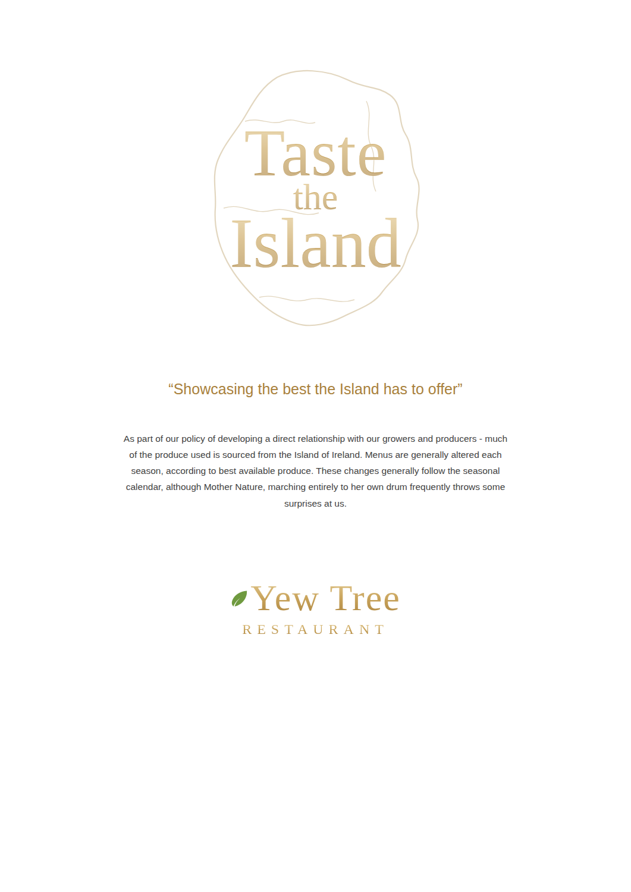Taste the Island
“Showcasing the best the Island has to offer”
As part of our policy of developing a direct relationship with our growers and producers - much of the produce used is sourced from the Island of Ireland. Menus are generally altered each season, according to best available produce. These changes generally follow the seasonal calendar, although Mother Nature, marching entirely to her own drum frequently throws some surprises at us.
Yew Tree
RESTAURANT